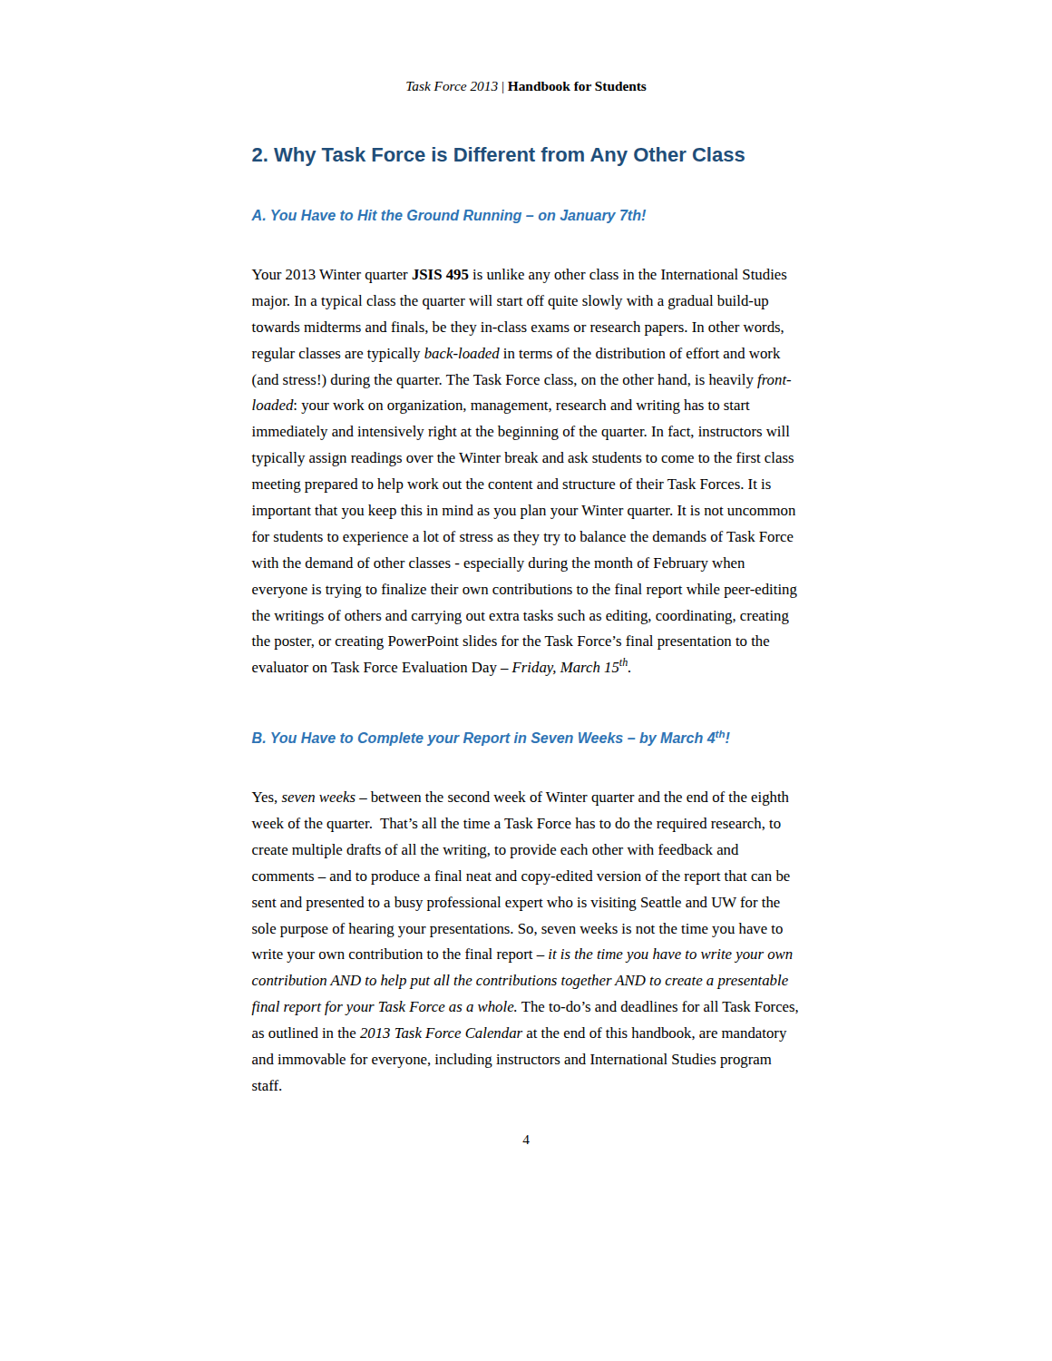Task Force 2013 | Handbook for Students
2. Why Task Force is Different from Any Other Class
A. You Have to Hit the Ground Running – on January 7th!
Your 2013 Winter quarter JSIS 495 is unlike any other class in the International Studies major. In a typical class the quarter will start off quite slowly with a gradual build-up towards midterms and finals, be they in-class exams or research papers. In other words, regular classes are typically back-loaded in terms of the distribution of effort and work (and stress!) during the quarter. The Task Force class, on the other hand, is heavily front-loaded: your work on organization, management, research and writing has to start immediately and intensively right at the beginning of the quarter. In fact, instructors will typically assign readings over the Winter break and ask students to come to the first class meeting prepared to help work out the content and structure of their Task Forces. It is important that you keep this in mind as you plan your Winter quarter. It is not uncommon for students to experience a lot of stress as they try to balance the demands of Task Force with the demand of other classes - especially during the month of February when everyone is trying to finalize their own contributions to the final report while peer-editing the writings of others and carrying out extra tasks such as editing, coordinating, creating the poster, or creating PowerPoint slides for the Task Force’s final presentation to the evaluator on Task Force Evaluation Day – Friday, March 15th.
B. You Have to Complete your Report in Seven Weeks – by March 4th!
Yes, seven weeks – between the second week of Winter quarter and the end of the eighth week of the quarter. That’s all the time a Task Force has to do the required research, to create multiple drafts of all the writing, to provide each other with feedback and comments – and to produce a final neat and copy-edited version of the report that can be sent and presented to a busy professional expert who is visiting Seattle and UW for the sole purpose of hearing your presentations. So, seven weeks is not the time you have to write your own contribution to the final report – it is the time you have to write your own contribution AND to help put all the contributions together AND to create a presentable final report for your Task Force as a whole. The to-do’s and deadlines for all Task Forces, as outlined in the 2013 Task Force Calendar at the end of this handbook, are mandatory and immovable for everyone, including instructors and International Studies program staff.
4